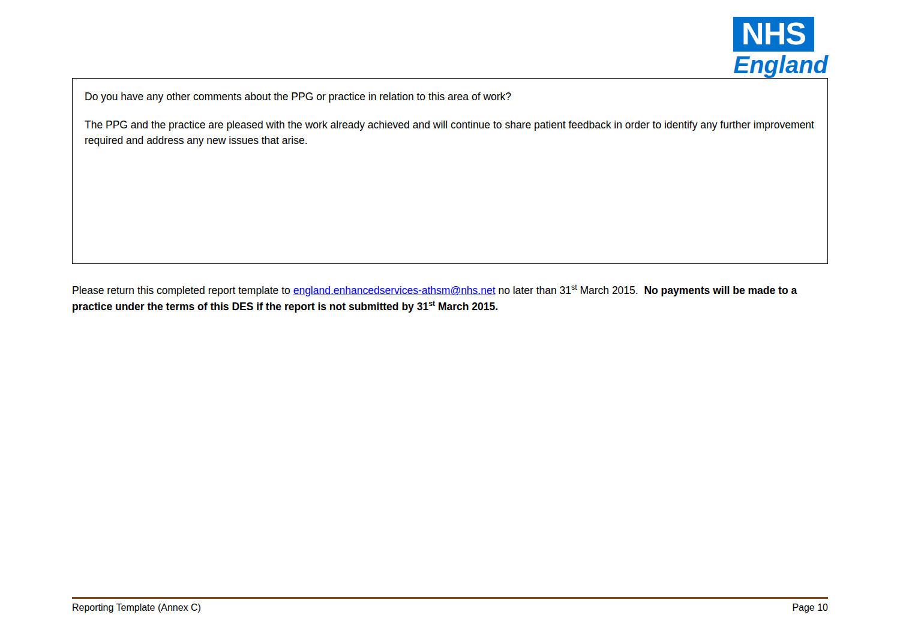NHS
England
Do you have any other comments about the PPG or practice in relation to this area of work?
The PPG and the practice are pleased with the work already achieved and will continue to share patient feedback in order to identify any further improvement required and address any new issues that arise.
Please return this completed report template to england.enhancedservices-athsm@nhs.net no later than 31st March 2015. No payments will be made to a practice under the terms of this DES if the report is not submitted by 31st March 2015.
Reporting Template (Annex C) Page 10